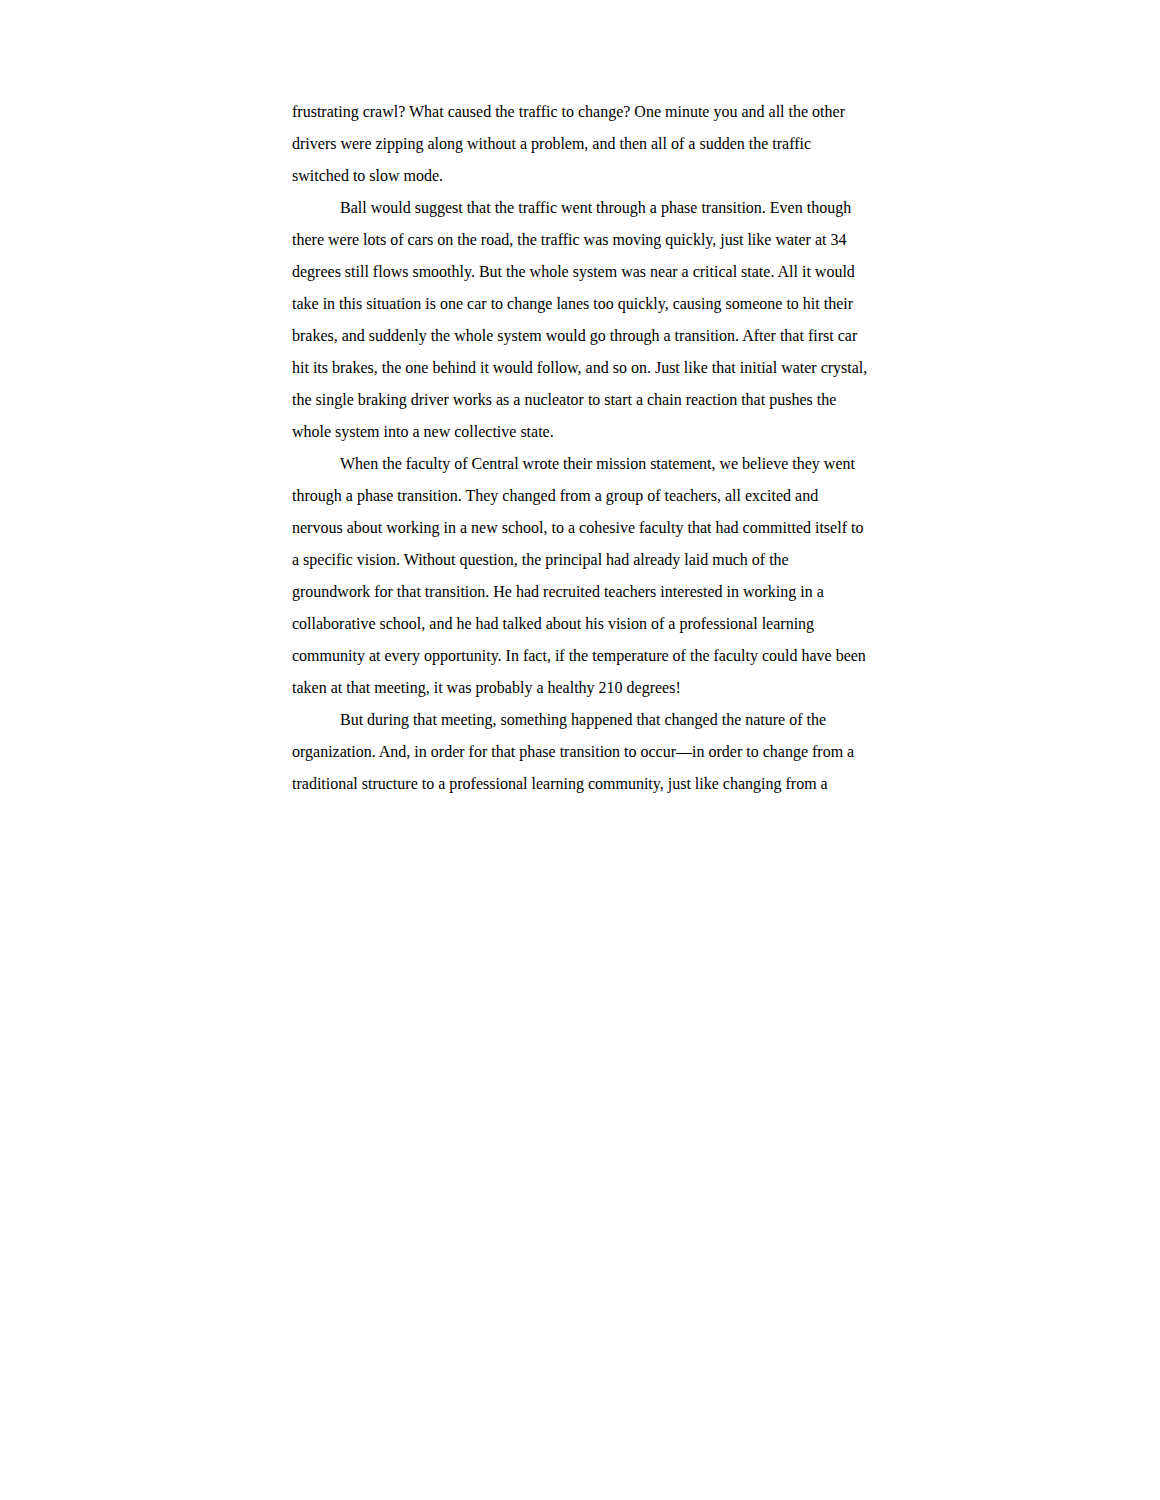frustrating crawl? What caused the traffic to change? One minute you and all the other drivers were zipping along without a problem, and then all of a sudden the traffic switched to slow mode.
Ball would suggest that the traffic went through a phase transition. Even though there were lots of cars on the road, the traffic was moving quickly, just like water at 34 degrees still flows smoothly. But the whole system was near a critical state. All it would take in this situation is one car to change lanes too quickly, causing someone to hit their brakes, and suddenly the whole system would go through a transition. After that first car hit its brakes, the one behind it would follow, and so on. Just like that initial water crystal, the single braking driver works as a nucleator to start a chain reaction that pushes the whole system into a new collective state.
When the faculty of Central wrote their mission statement, we believe they went through a phase transition. They changed from a group of teachers, all excited and nervous about working in a new school, to a cohesive faculty that had committed itself to a specific vision. Without question, the principal had already laid much of the groundwork for that transition. He had recruited teachers interested in working in a collaborative school, and he had talked about his vision of a professional learning community at every opportunity. In fact, if the temperature of the faculty could have been taken at that meeting, it was probably a healthy 210 degrees!
But during that meeting, something happened that changed the nature of the organization. And, in order for that phase transition to occur—in order to change from a traditional structure to a professional learning community, just like changing from a